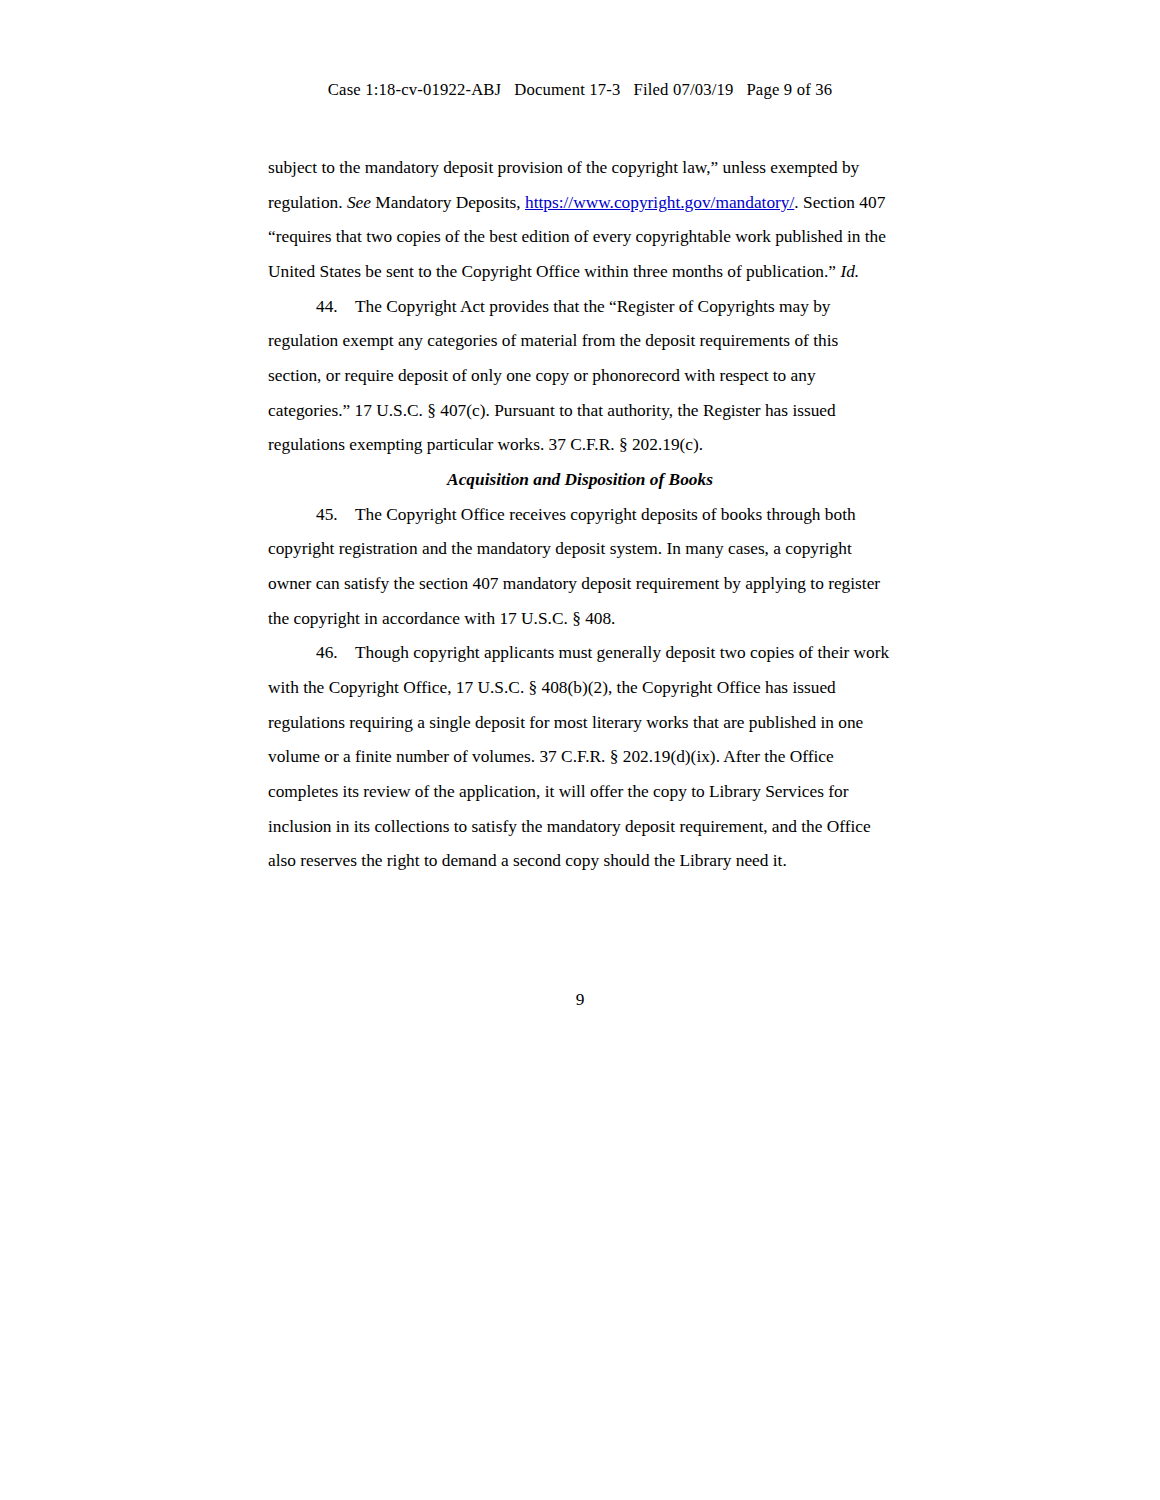Case 1:18-cv-01922-ABJ Document 17-3 Filed 07/03/19 Page 9 of 36
subject to the mandatory deposit provision of the copyright law,” unless exempted by regulation. See Mandatory Deposits, https://www.copyright.gov/mandatory/. Section 407 “requires that two copies of the best edition of every copyrightable work published in the United States be sent to the Copyright Office within three months of publication.” Id.
44. The Copyright Act provides that the “Register of Copyrights may by regulation exempt any categories of material from the deposit requirements of this section, or require deposit of only one copy or phonorecord with respect to any categories.” 17 U.S.C. § 407(c). Pursuant to that authority, the Register has issued regulations exempting particular works. 37 C.F.R. § 202.19(c).
Acquisition and Disposition of Books
45. The Copyright Office receives copyright deposits of books through both copyright registration and the mandatory deposit system. In many cases, a copyright owner can satisfy the section 407 mandatory deposit requirement by applying to register the copyright in accordance with 17 U.S.C. § 408.
46. Though copyright applicants must generally deposit two copies of their work with the Copyright Office, 17 U.S.C. § 408(b)(2), the Copyright Office has issued regulations requiring a single deposit for most literary works that are published in one volume or a finite number of volumes. 37 C.F.R. § 202.19(d)(ix). After the Office completes its review of the application, it will offer the copy to Library Services for inclusion in its collections to satisfy the mandatory deposit requirement, and the Office also reserves the right to demand a second copy should the Library need it.
9